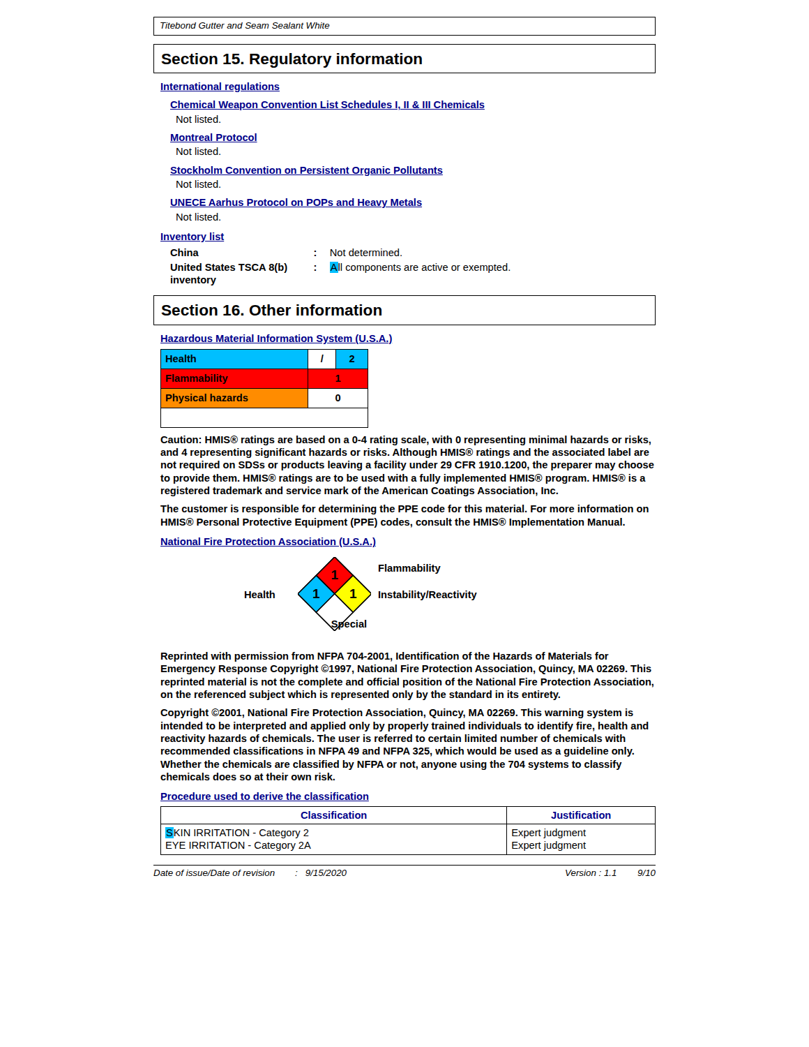Titebond Gutter and Seam Sealant White
Section 15. Regulatory information
International regulations
Chemical Weapon Convention List Schedules I, II & III Chemicals
Not listed.
Montreal Protocol
Not listed.
Stockholm Convention on Persistent Organic Pollutants
Not listed.
UNECE Aarhus Protocol on POPs and Heavy Metals
Not listed.
Inventory list
| China | : | Not determined. |
| United States TSCA 8(b) inventory | : | A ll components are active or exempted. |
Section 16. Other information
Hazardous Material Information System (U.S.A.)
| Health | / | 2 |
| Flammability | 1 |
| Physical hazards | 0 |
Caution: HMIS® ratings are based on a 0-4 rating scale, with 0 representing minimal hazards or risks, and 4 representing significant hazards or risks. Although HMIS® ratings and the associated label are not required on SDSs or products leaving a facility under 29 CFR 1910.1200, the preparer may choose to provide them. HMIS® ratings are to be used with a fully implemented HMIS® program. HMIS® is a registered trademark and service mark of the American Coatings Association, Inc.
The customer is responsible for determining the PPE code for this material. For more information on HMIS® Personal Protective Equipment (PPE) codes, consult the HMIS® Implementation Manual.
National Fire Protection Association (U.S.A.)
1 1 1 Flammability Health Instability/Reactivity Special
Reprinted with permission from NFPA 704-2001, Identification of the Hazards of Materials for Emergency Response Copyright ©1997, National Fire Protection Association, Quincy, MA 02269. This reprinted material is not the complete and official position of the National Fire Protection Association, on the referenced subject which is represented only by the standard in its entirety.
Copyright ©2001, National Fire Protection Association, Quincy, MA 02269. This warning system is intended to be interpreted and applied only by properly trained individuals to identify fire, health and reactivity hazards of chemicals. The user is referred to certain limited number of chemicals with recommended classifications in NFPA 49 and NFPA 325, which would be used as a guideline only. Whether the chemicals are classified by NFPA or not, anyone using the 704 systems to classify chemicals does so at their own risk.
Procedure used to derive the classification
| Classification | Justification |
| --- | --- |
| S KIN IRRITATION - Category 2 EYE IRRITATION - Category 2A | Expert judgment Expert judgment |
Date of issue/Date of revision
: 9/15/2020
Version : 1.1 9/10